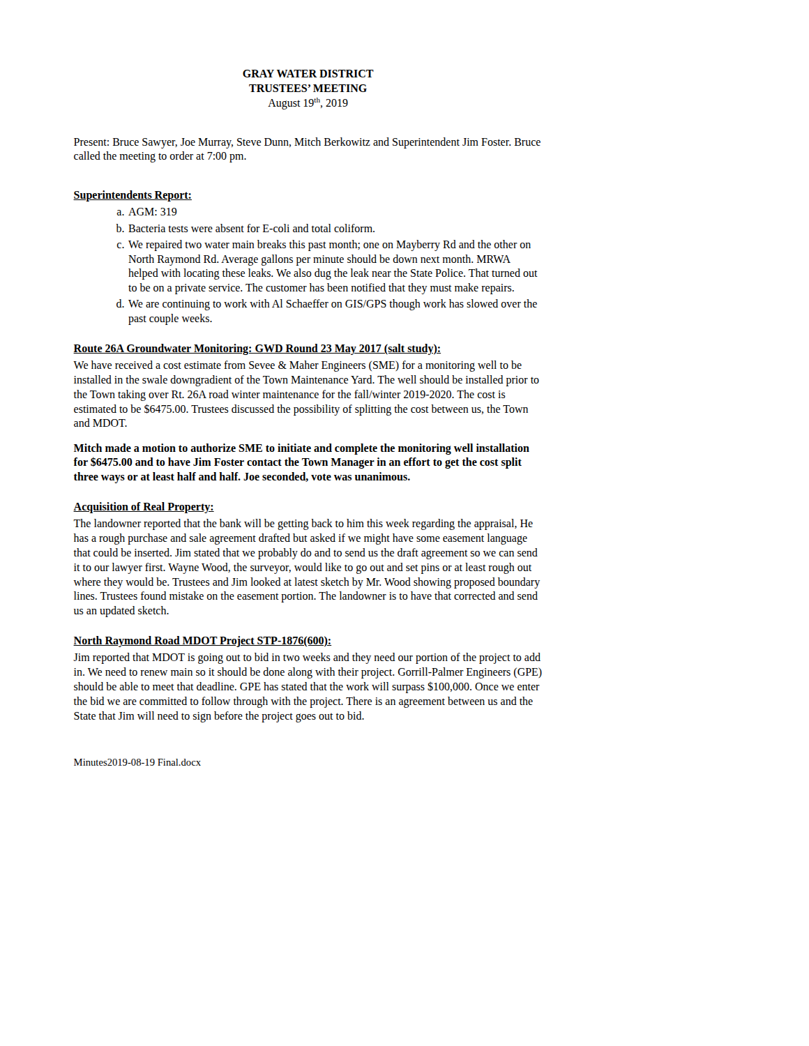GRAY WATER DISTRICT TRUSTEES’ MEETING August 19th, 2019
Present: Bruce Sawyer, Joe Murray, Steve Dunn, Mitch Berkowitz and Superintendent Jim Foster. Bruce called the meeting to order at 7:00 pm.
Superintendents Report:
AGM: 319
Bacteria tests were absent for E-coli and total coliform.
We repaired two water main breaks this past month; one on Mayberry Rd and the other on North Raymond Rd. Average gallons per minute should be down next month. MRWA helped with locating these leaks. We also dug the leak near the State Police. That turned out to be on a private service. The customer has been notified that they must make repairs.
We are continuing to work with Al Schaeffer on GIS/GPS though work has slowed over the past couple weeks.
Route 26A Groundwater Monitoring: GWD Round 23 May 2017 (salt study):
We have received a cost estimate from Sevee & Maher Engineers (SME) for a monitoring well to be installed in the swale downgradient of the Town Maintenance Yard. The well should be installed prior to the Town taking over Rt. 26A road winter maintenance for the fall/winter 2019-2020. The cost is estimated to be $6475.00. Trustees discussed the possibility of splitting the cost between us, the Town and MDOT.
Mitch made a motion to authorize SME to initiate and complete the monitoring well installation for $6475.00 and to have Jim Foster contact the Town Manager in an effort to get the cost split three ways or at least half and half. Joe seconded, vote was unanimous.
Acquisition of Real Property:
The landowner reported that the bank will be getting back to him this week regarding the appraisal, He has a rough purchase and sale agreement drafted but asked if we might have some easement language that could be inserted. Jim stated that we probably do and to send us the draft agreement so we can send it to our lawyer first. Wayne Wood, the surveyor, would like to go out and set pins or at least rough out where they would be. Trustees and Jim looked at latest sketch by Mr. Wood showing proposed boundary lines. Trustees found mistake on the easement portion. The landowner is to have that corrected and send us an updated sketch.
North Raymond Road MDOT Project STP-1876(600):
Jim reported that MDOT is going out to bid in two weeks and they need our portion of the project to add in. We need to renew main so it should be done along with their project. Gorrill-Palmer Engineers (GPE) should be able to meet that deadline. GPE has stated that the work will surpass $100,000. Once we enter the bid we are committed to follow through with the project. There is an agreement between us and the State that Jim will need to sign before the project goes out to bid.
Minutes2019-08-19 Final.docx